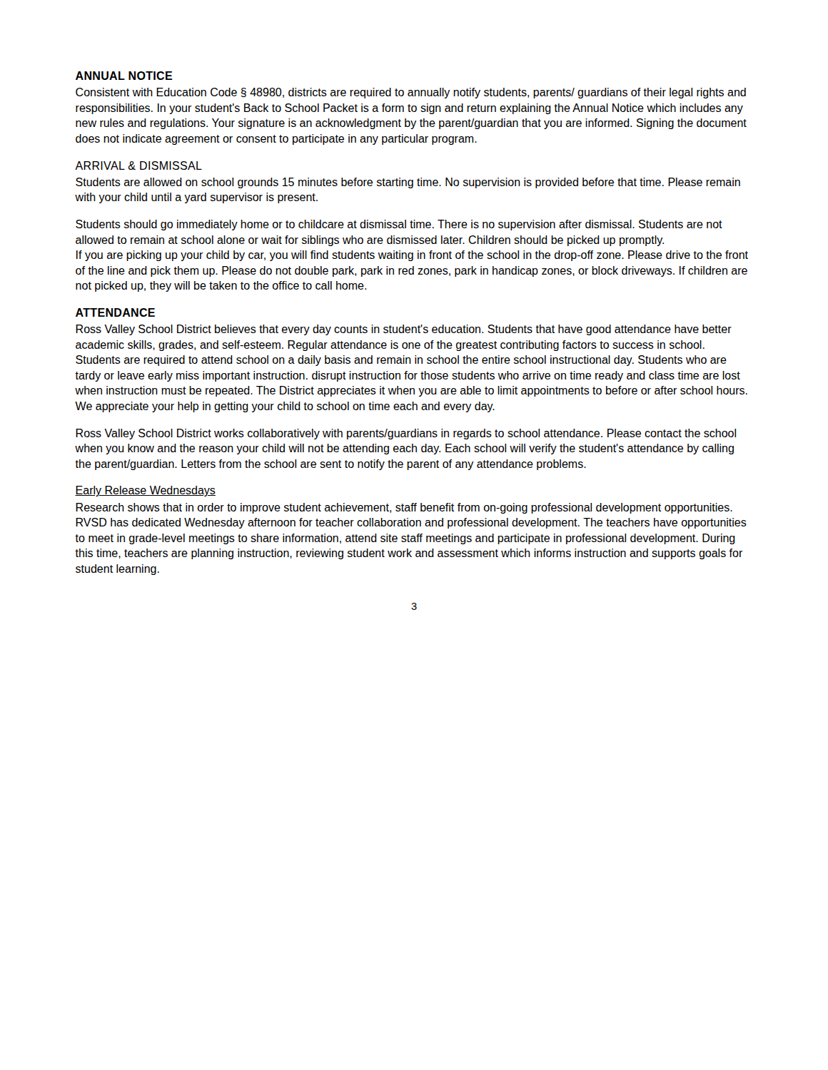ANNUAL NOTICE
Consistent with Education Code § 48980, districts are required to annually notify students, parents/ guardians of their legal rights and responsibilities. In your student's Back to School Packet is a form to sign and return explaining the Annual Notice which includes any new rules and regulations. Your signature is an acknowledgment by the parent/guardian that you are informed. Signing the document does not indicate agreement or consent to participate in any particular program.
ARRIVAL & DISMISSAL
Students are allowed on school grounds 15 minutes before starting time. No supervision is provided before that time. Please remain with your child until a yard supervisor is present.
Students should go immediately home or to childcare at dismissal time. There is no supervision after dismissal. Students are not allowed to remain at school alone or wait for siblings who are dismissed later. Children should be picked up promptly.
If you are picking up your child by car, you will find students waiting in front of the school in the drop-off zone. Please drive to the front of the line and pick them up. Please do not double park, park in red zones, park in handicap zones, or block driveways. If children are not picked up, they will be taken to the office to call home.
ATTENDANCE
Ross Valley School District believes that every day counts in student's education. Students that have good attendance have better academic skills, grades, and self-esteem. Regular attendance is one of the greatest contributing factors to success in school. Students are required to attend school on a daily basis and remain in school the entire school instructional day. Students who are tardy or leave early miss important instruction. disrupt instruction for those students who arrive on time ready and class time are lost when instruction must be repeated. The District appreciates it when you are able to limit appointments to before or after school hours. We appreciate your help in getting your child to school on time each and every day.
Ross Valley School District works collaboratively with parents/guardians in regards to school attendance. Please contact the school when you know and the reason your child will not be attending each day. Each school will verify the student's attendance by calling the parent/guardian. Letters from the school are sent to notify the parent of any attendance problems.
Early Release Wednesdays
Research shows that in order to improve student achievement, staff benefit from on-going professional development opportunities. RVSD has dedicated Wednesday afternoon for teacher collaboration and professional development. The teachers have opportunities to meet in grade-level meetings to share information, attend site staff meetings and participate in professional development. During this time, teachers are planning instruction, reviewing student work and assessment which informs instruction and supports goals for student learning.
3